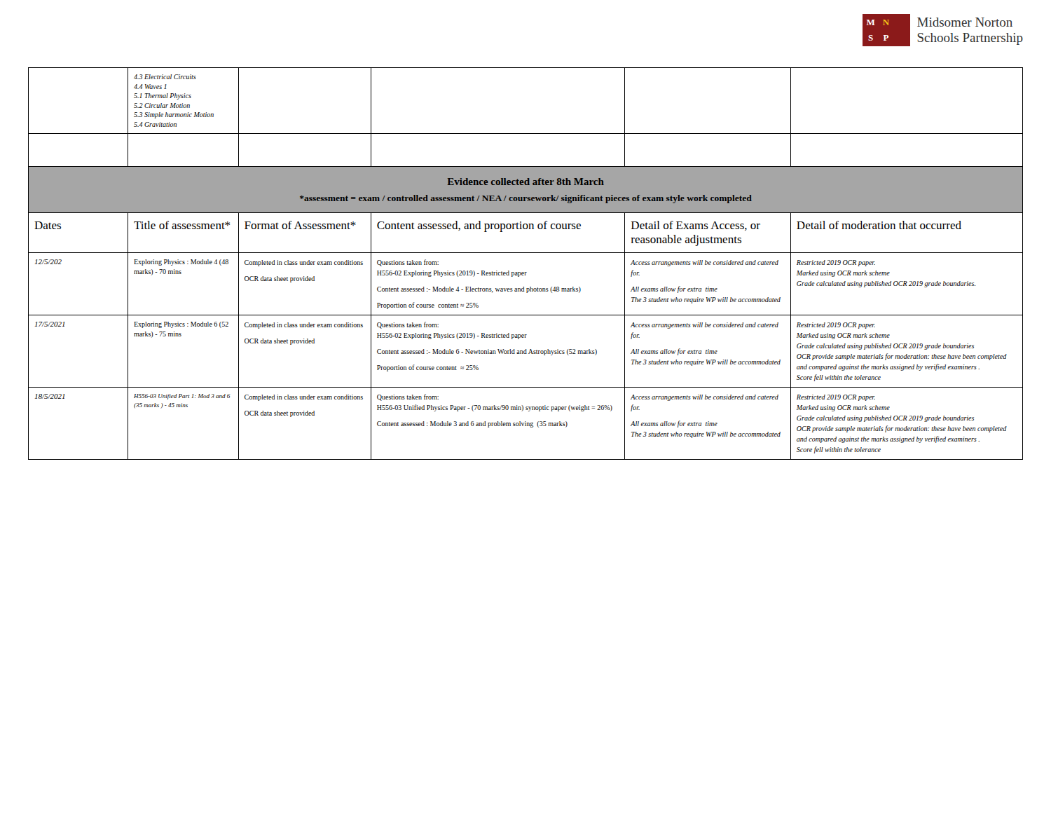M N S P
Midsomer Norton
Schools Partnership
| | 4.3 Electrical Circuits 4.4 Waves 1 5.1 Thermal Physics 5.2 Circular Motion 5.3 Simple harmonic Motion 5.4 Gravitation | | | | |
| Evidence collected after 8th March *assessment = exam / controlled assessment / NEA / coursework/ significant pieces of exam style work completed |
| Dates | Title of assessment* | Format of Assessment* | Content assessed, and proportion of course | Detail of Exams Access, or reasonable adjustments | Detail of moderation that occurred |
| 12/5/202 | Exploring Physics : Module 4 (48 marks) - 70 mins | Completed in class under exam conditions OCR data sheet provided | Questions taken from: H556-02 Exploring Physics (2019) - Restricted paper Content assessed :- Module 4 - Electrons, waves and photons (48 marks) Proportion of course content ≈ 25% | Access arrangements will be considered and catered for. All exams allow for extra time The 3 student who require WP will be accommodated | Restricted 2019 OCR paper. Marked using OCR mark scheme Grade calculated using published OCR 2019 grade boundaries. |
| 17/5/2021 | Exploring Physics : Module 6 (52 marks) - 75 mins | Completed in class under exam conditions OCR data sheet provided | Questions taken from: H556-02 Exploring Physics (2019) - Restricted paper Content assessed :- Module 6 - Newtonian World and Astrophysics (52 marks) Proportion of course content ≈ 25% | Access arrangements will be considered and catered for. All exams allow for extra time The 3 student who require WP will be accommodated | Restricted 2019 OCR paper. Marked using OCR mark scheme Grade calculated using published OCR 2019 grade boundaries OCR provide sample materials for moderation: these have been completed and compared against the marks assigned by verified examiners . Score fell within the tolerance |
| 18/5/2021 | H556-03 Unified Part 1: Mod 3 and 6 (35 marks ) - 45 mins | Completed in class under exam conditions OCR data sheet provided | Questions taken from: H556-03 Unified Physics Paper - (70 marks/90 min) synoptic paper (weight = 26%) Content assessed : Module 3 and 6 and problem solving (35 marks) | Access arrangements will be considered and catered for. All exams allow for extra time The 3 student who require WP will be accommodated | Restricted 2019 OCR paper. Marked using OCR mark scheme Grade calculated using published OCR 2019 grade boundaries OCR provide sample materials for moderation: these have been completed and compared against the marks assigned by verified examiners . Score fell within the tolerance |